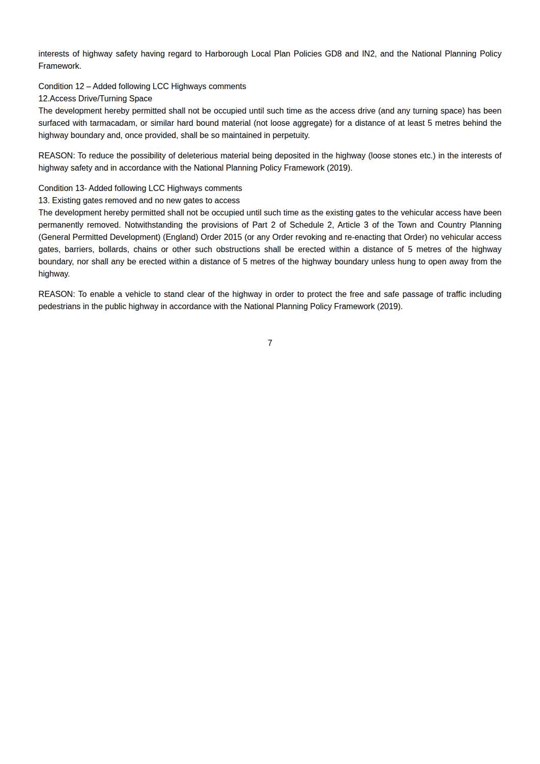interests of highway safety having regard to Harborough Local Plan Policies GD8 and IN2, and the National Planning Policy Framework.
Condition 12 – Added following LCC Highways comments
12.Access Drive/Turning Space
The development hereby permitted shall not be occupied until such time as the access drive (and any turning space) has been surfaced with tarmacadam, or similar hard bound material (not loose aggregate) for a distance of at least 5 metres behind the highway boundary and, once provided, shall be so maintained in perpetuity.
REASON: To reduce the possibility of deleterious material being deposited in the highway (loose stones etc.) in the interests of highway safety and in accordance with the National Planning Policy Framework (2019).
Condition 13- Added following LCC Highways comments
13. Existing gates removed and no new gates to access
The development hereby permitted shall not be occupied until such time as the existing gates to the vehicular access have been permanently removed. Notwithstanding the provisions of Part 2 of Schedule 2, Article 3 of the Town and Country Planning (General Permitted Development) (England) Order 2015 (or any Order revoking and re-enacting that Order) no vehicular access gates, barriers, bollards, chains or other such obstructions shall be erected within a distance of 5 metres of the highway boundary, nor shall any be erected within a distance of 5 metres of the highway boundary unless hung to open away from the highway.
REASON: To enable a vehicle to stand clear of the highway in order to protect the free and safe passage of traffic including pedestrians in the public highway in accordance with the National Planning Policy Framework (2019).
7